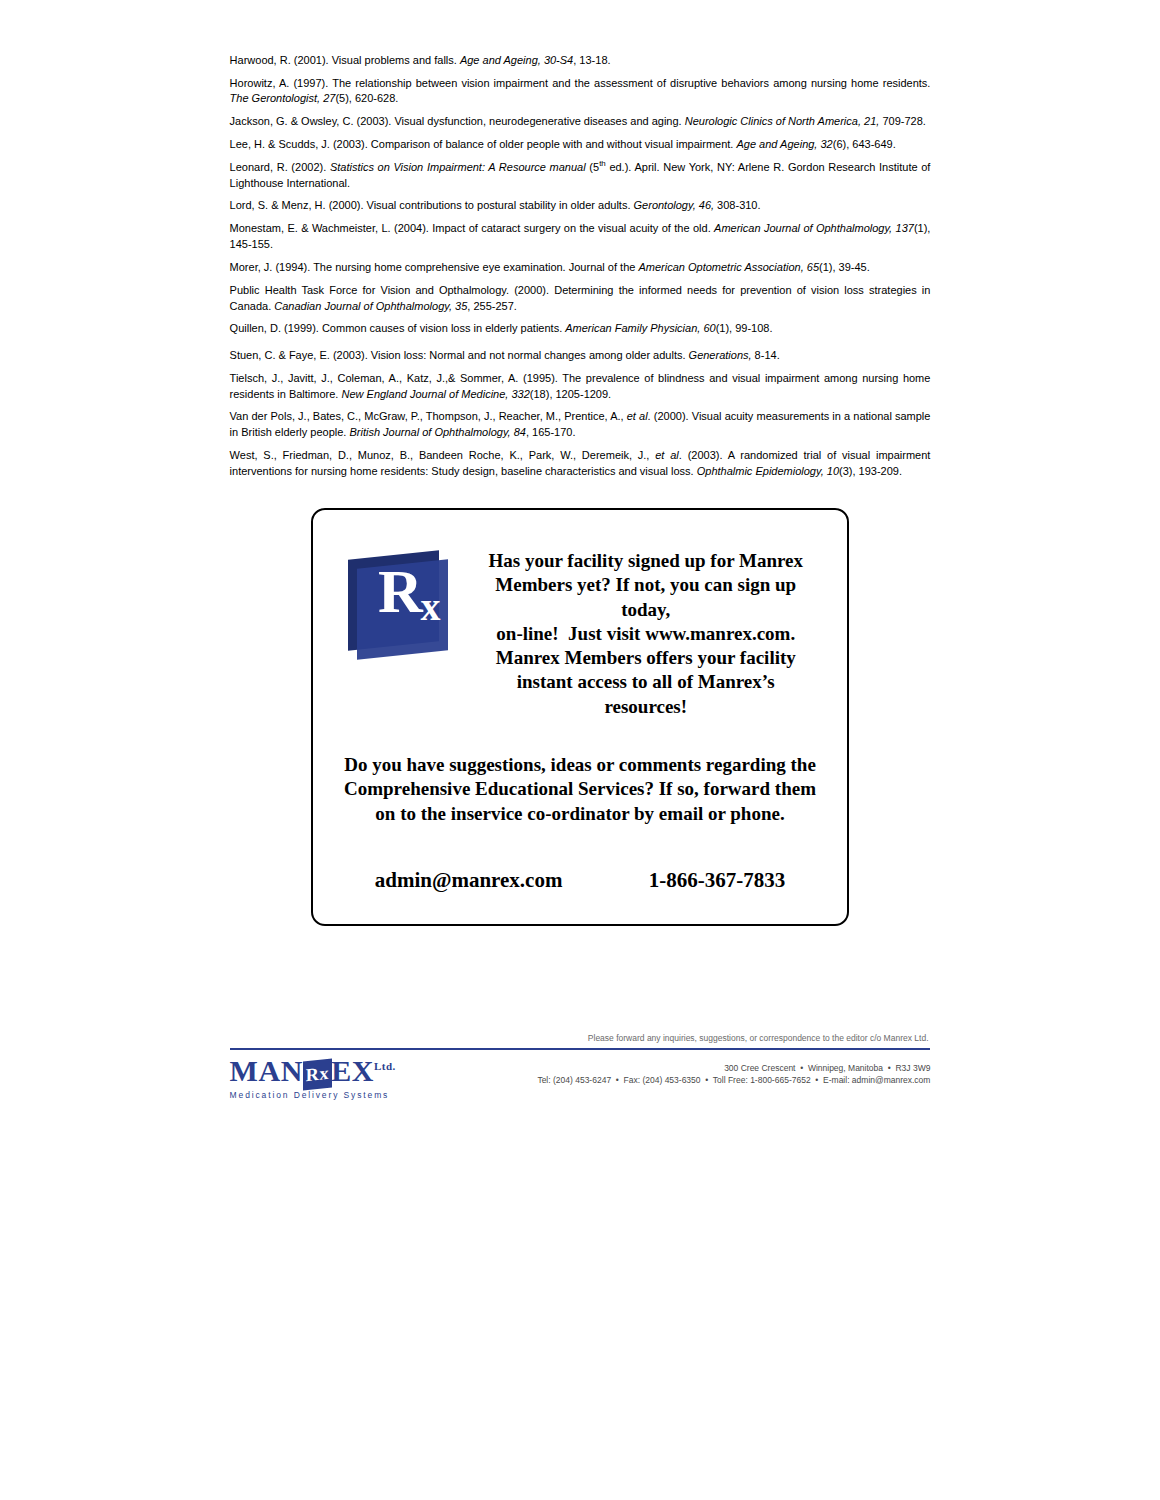Harwood, R. (2001). Visual problems and falls. Age and Ageing, 30-S4, 13-18.
Horowitz, A. (1997). The relationship between vision impairment and the assessment of disruptive behaviors among nursing home residents. The Gerontologist, 27(5), 620-628.
Jackson, G. & Owsley, C. (2003). Visual dysfunction, neurodegenerative diseases and aging. Neurologic Clinics of North America, 21, 709-728.
Lee, H. & Scudds, J. (2003). Comparison of balance of older people with and without visual impairment. Age and Ageing, 32(6), 643-649.
Leonard, R. (2002). Statistics on Vision Impairment: A Resource manual (5th ed.). April. New York, NY: Arlene R. Gordon Research Institute of Lighthouse International.
Lord, S. & Menz, H. (2000). Visual contributions to postural stability in older adults. Gerontology, 46, 308-310.
Monestam, E. & Wachmeister, L. (2004). Impact of cataract surgery on the visual acuity of the old. American Journal of Ophthalmology, 137(1), 145-155.
Morer, J. (1994). The nursing home comprehensive eye examination. Journal of the American Optometric Association, 65(1), 39-45.
Public Health Task Force for Vision and Opthalmology. (2000). Determining the informed needs for prevention of vision loss strategies in Canada. Canadian Journal of Ophthalmology, 35, 255-257.
Quillen, D. (1999). Common causes of vision loss in elderly patients. American Family Physician, 60(1), 99-108.
Stuen, C. & Faye, E. (2003). Vision loss: Normal and not normal changes among older adults. Generations, 8-14.
Tielsch, J., Javitt, J., Coleman, A., Katz, J.,& Sommer, A. (1995). The prevalence of blindness and visual impairment among nursing home residents in Baltimore. New England Journal of Medicine, 332(18), 1205-1209.
Van der Pols, J., Bates, C., McGraw, P., Thompson, J., Reacher, M., Prentice, A., et al. (2000). Visual acuity measurements in a national sample in British elderly people. British Journal of Ophthalmology, 84, 165-170.
West, S., Friedman, D., Munoz, B., Bandeen Roche, K., Park, W., Deremeik, J., et al. (2003). A randomized trial of visual impairment interventions for nursing home residents: Study design, baseline characteristics and visual loss. Ophthalmic Epidemiology, 10(3), 193-209.
Rx
Has your facility signed up for Manrex
Members yet? If not, you can sign up today,
on-line! Just visit www.manrex.com.
Manrex Members offers your facility
instant access to all of Manrex’s
resources!
Do you have suggestions, ideas or comments regarding the
Comprehensive Educational Services? If so, forward them
on to the inservice co-ordinator by email or phone.
admin@manrex.com 1-866-367-7833
Please forward any inquiries, suggestions, or correspondence to the editor c/o Manrex Ltd.
MANRx EXLtd.
Medication Delivery Systems
300 Cree Crescent • Winnipeg, Manitoba • R3J 3W9
Tel: (204) 453-6247 • Fax: (204) 453-6350 • Toll Free: 1-800-665-7652 • E-mail: admin@manrex.com